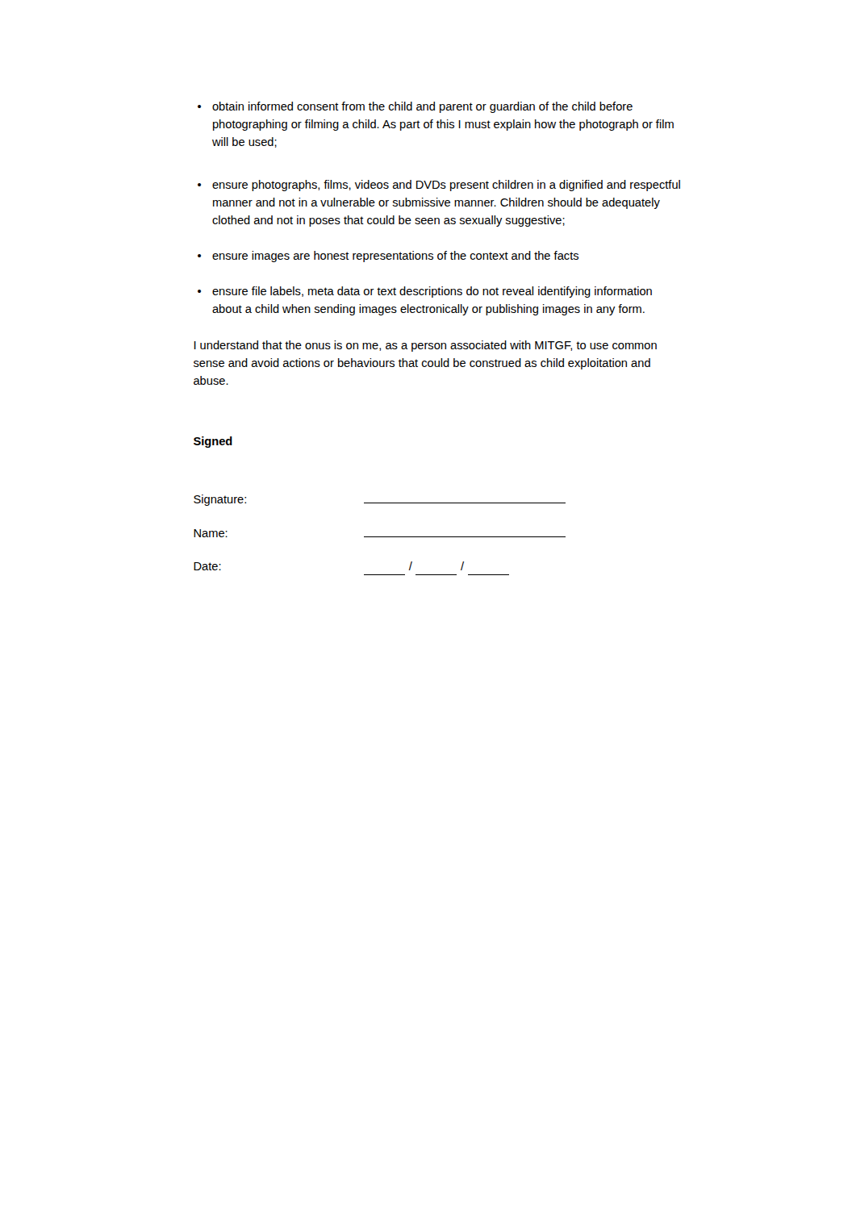obtain informed consent from the child and parent or guardian of the child before photographing or filming a child. As part of this I must explain how the photograph or film will be used;
ensure photographs, films, videos and DVDs present children in a dignified and respectful manner and not in a vulnerable or submissive manner. Children should be adequately clothed and not in poses that could be seen as sexually suggestive;
ensure images are honest representations of the context and the facts
ensure file labels, meta data or text descriptions do not reveal identifying information about a child when sending images electronically or publishing images in any form.
I understand that the onus is on me, as a person associated with MITGF, to use common sense and avoid actions or behaviours that could be construed as child exploitation and abuse.
Signed
| Signature: | |
| Name: | |
| Date: | / / |